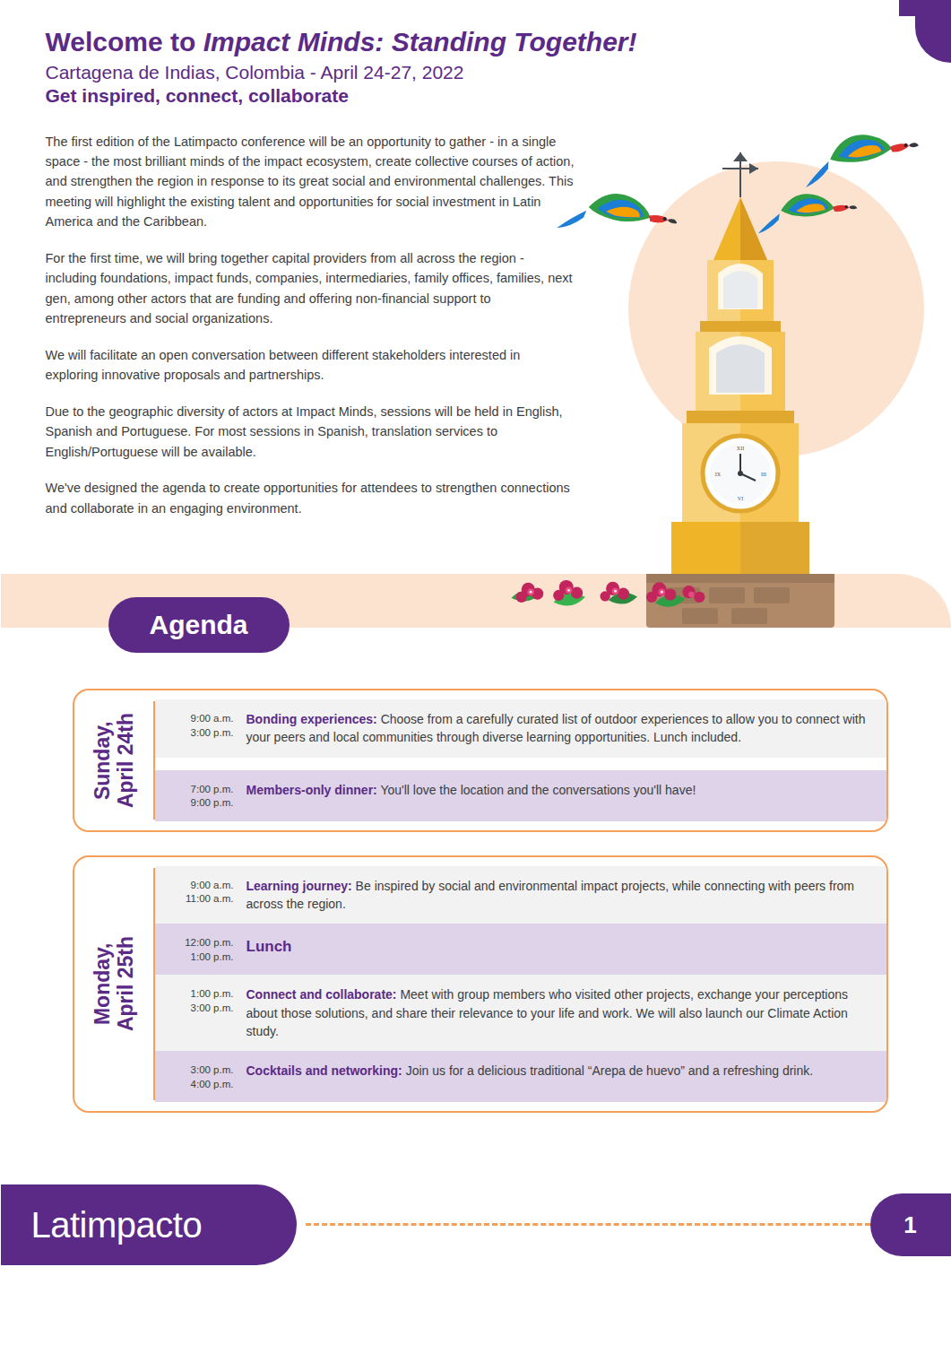Welcome to Impact Minds: Standing Together!
Cartagena de Indias, Colombia - April 24-27, 2022
Get inspired, connect, collaborate
The first edition of the Latimpacto conference will be an opportunity to gather - in a single space - the most brilliant minds of the impact ecosystem, create collective courses of action, and strengthen the region in response to its great social and environmental challenges. This meeting will highlight the existing talent and opportunities for social investment in Latin America and the Caribbean.
For the first time, we will bring together capital providers from all across the region - including foundations, impact funds, companies, intermediaries, family offices, families, next gen, among other actors that are funding and offering non-financial support to entrepreneurs and social organizations.
We will facilitate an open conversation between different stakeholders interested in exploring innovative proposals and partnerships.
Due to the geographic diversity of actors at Impact Minds, sessions will be held in English, Spanish and Portuguese. For most sessions in Spanish, translation services to English/Portuguese will be available.
We've designed the agenda to create opportunities for attendees to strengthen connections and collaborate in an engaging environment.
XII III VI IX
Agenda
Sunday,
April 24th
9:00 a.m.
3:00 p.m.
Bonding experiences: Choose from a carefully curated list of outdoor experiences to allow you to connect with your peers and local communities through diverse learning opportunities. Lunch included.
7:00 p.m.
9:00 p.m.
Members-only dinner: You'll love the location and the conversations you'll have!
Monday,
April 25th
9:00 a.m.
11:00 a.m.
Learning journey: Be inspired by social and environmental impact projects, while connecting with peers from across the region.
12:00 p.m.
1:00 p.m.
Lunch
1:00 p.m.
3:00 p.m.
Connect and collaborate: Meet with group members who visited other projects, exchange your perceptions about those solutions, and share their relevance to your life and work. We will also launch our Climate Action study.
3:00 p.m.
4:00 p.m.
Cocktails and networking: Join us for a delicious traditional “Arepa de huevo” and a refreshing drink.
Latimpacto
1